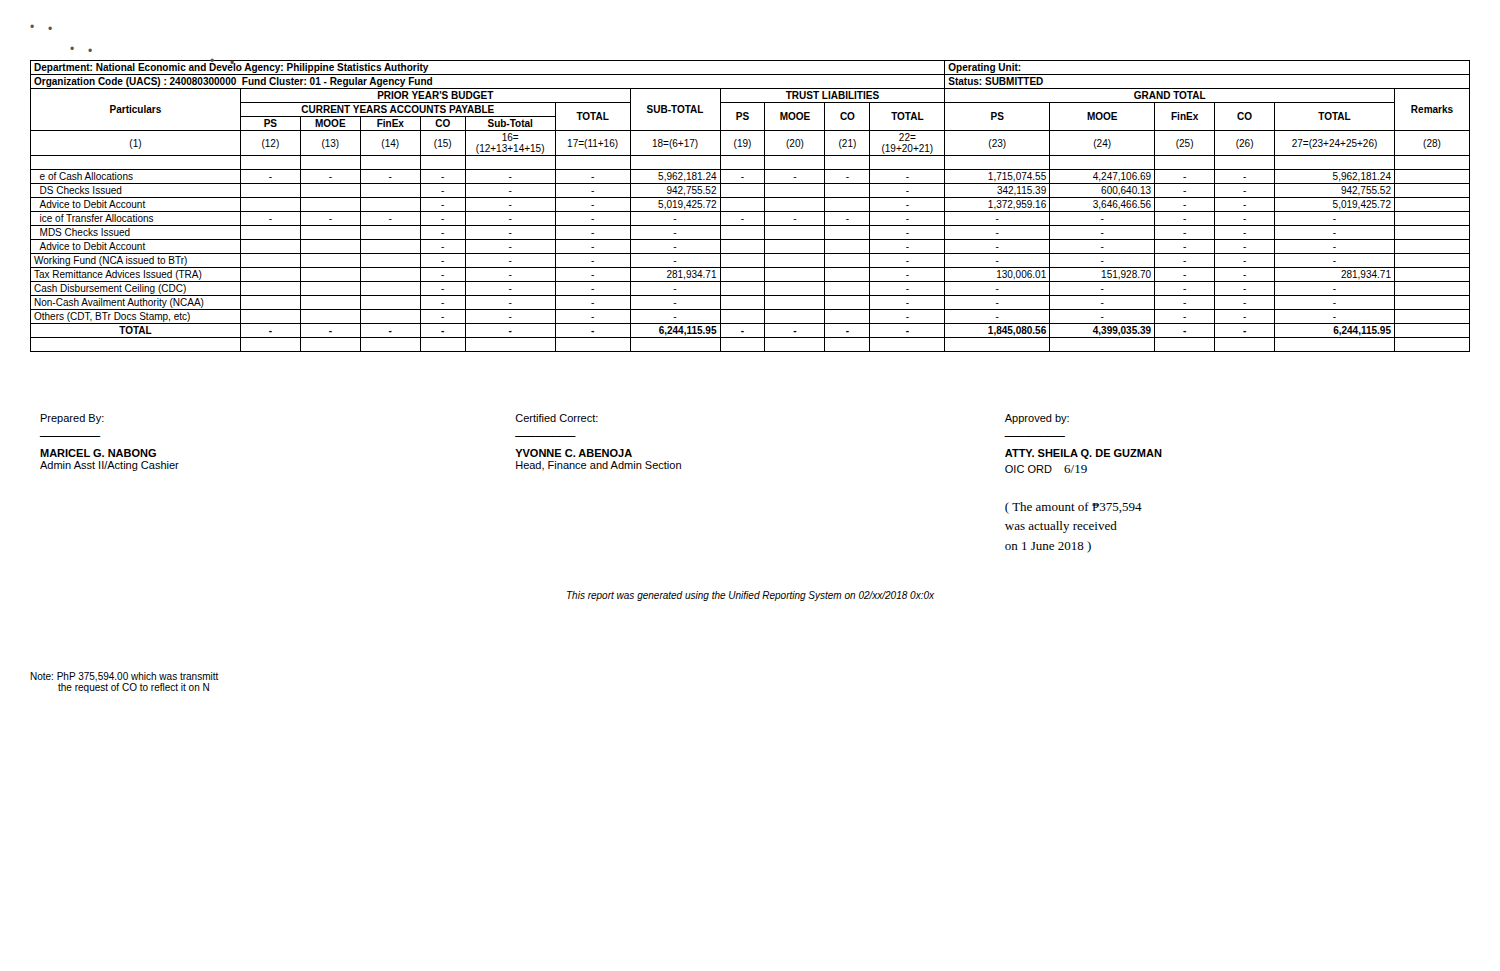• • • • • •
| Department: National Economic and Develo Agency: Philippine Statistics Authority | Operating Unit: |
| Organization Code (UACS) : 240080300000 Fund Cluster: 01 - Regular Agency Fund | Status: SUBMITTED |
| Particulars | PRIOR YEAR'S BUDGET | SUB-TOTAL | TRUST LIABILITIES | GRAND TOTAL | Remarks |
| CURRENT YEARS ACCOUNTS PAYABLE | TOTAL | PS | MOOE | CO | TOTAL | PS | MOOE | FinEx | CO | TOTAL |
| PS | MOOE | FinEx | CO | Sub-Total |
| (1) | (12) | (13) | (14) | (15) | 16=(12+13+14+15) | 17=(11+16) | 18=(6+17) | (19) | (20) | (21) | 22=(19+20+21) | (23) | (24) | (25) | (26) | 27=(23+24+25+26) | (28) |
| e of Cash Allocations | - | - | - | - | - | - | 5,962,181.24 | - | - | - | - | 1,715,074.55 | 4,247,106.69 | - | - | 5,962,181.24 | |
| DS Checks Issued | | | | - | - | - | 942,755.52 | | | | - | 342,115.39 | 600,640.13 | - | - | 942,755.52 | |
| Advice to Debit Account | | | | - | - | - | 5,019,425.72 | | | | - | 1,372,959.16 | 3,646,466.56 | - | - | 5,019,425.72 | |
| ice of Transfer Allocations | - | - | - | - | - | - | - | - | - | - | - | - | - | - | - | - | |
| MDS Checks Issued | | | | - | - | - | - | | | | - | - | - | - | - | - | |
| Advice to Debit Account | | | | - | - | - | - | | | | - | - | - | - | - | - | |
| Working Fund (NCA issued to BTr) | | | | - | - | - | - | | | | - | - | - | - | - | - | |
| Tax Remittance Advices Issued (TRA) | | | | - | - | - | 281,934.71 | | | | - | 130,006.01 | 151,928.70 | - | - | 281,934.71 | |
| Cash Disbursement Ceiling (CDC) | | | | - | - | - | - | | | | - | - | - | - | - | - | |
| Non-Cash Availment Authority (NCAA) | | | | - | - | - | - | | | | - | - | - | - | - | - | |
| Others (CDT, BTr Docs Stamp, etc) | | | | - | - | - | - | | | | - | - | - | - | - | - | |
| TOTAL | - | - | - | - | - | - | 6,244,115.95 | - | - | - | - | 1,845,080.56 | 4,399,035.39 | - | - | 6,244,115.95 | |
| Prepared By: | Certified Correct: | Approved by: |
| ——— | ——— | ——— |
| MARICEL G. NABONG | YVONNE C. ABENOJA | ATTY. SHEILA Q. DE GUZMAN |
| Admin Asst II/Acting Cashier | Head, Finance and Admin Section | OIC ORD 6/19 |
| | | ( The amount of ₱375,594 was actually received on 1 June 2018 ) |
This report was generated using the Unified Reporting System on 02/xx/2018 0x:0x
Note: PhP 375,594.00 which was transmitt
the request of CO to reflect it on N